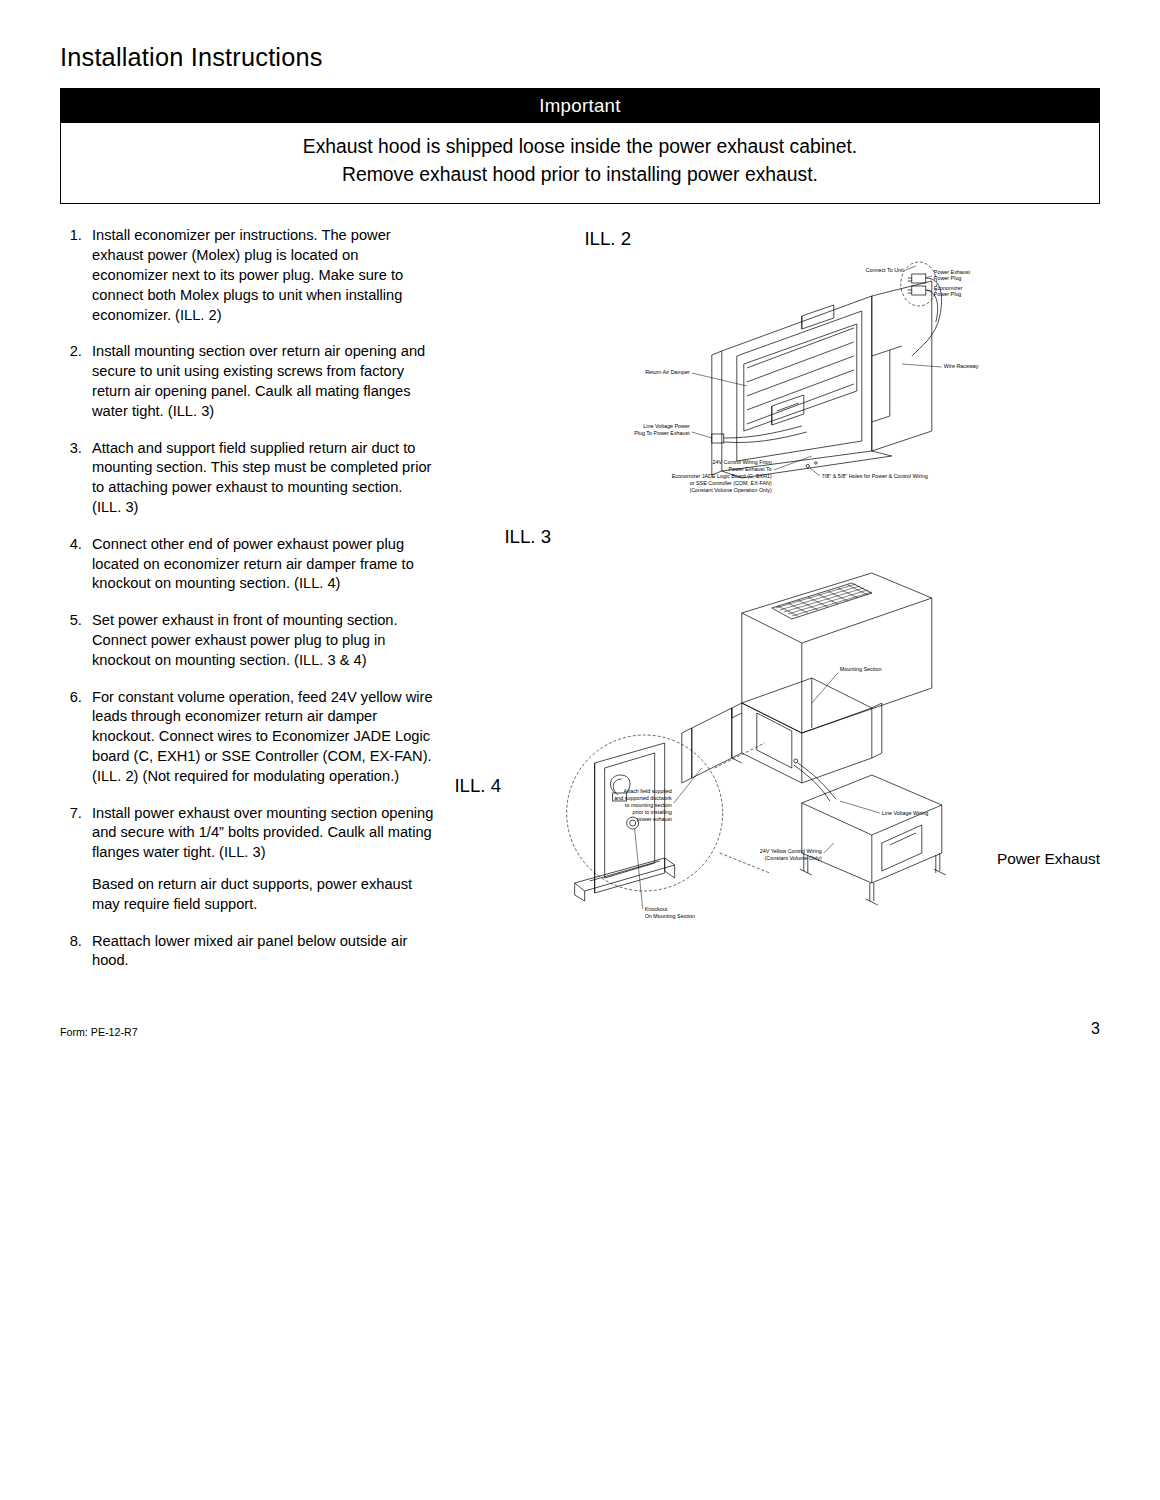Installation Instructions
Important
Exhaust hood is shipped loose inside the power exhaust cabinet.
Remove exhaust hood prior to installing power exhaust.
Install economizer per instructions. The power exhaust power (Molex) plug is located on economizer next to its power plug. Make sure to connect both Molex plugs to unit when installing economizer. (ILL. 2)
Install mounting section over return air opening and secure to unit using existing screws from factory return air opening panel. Caulk all mating flanges water tight. (ILL. 3)
Attach and support field supplied return air duct to mounting section. This step must be completed prior to attaching power exhaust to mounting section. (ILL. 3)
Connect other end of power exhaust power plug located on economizer return air damper frame to knockout on mounting section. (ILL. 4)
Set power exhaust in front of mounting section. Connect power exhaust power plug to plug in knockout on mounting section. (ILL. 3 & 4)
For constant volume operation, feed 24V yellow wire leads through economizer return air damper knockout. Connect wires to Economizer JADE Logic board (C, EXH1) or SSE Controller (COM, EX-FAN). (ILL. 2) (Not required for modulating operation.)
Install power exhaust over mounting section opening and secure with 1/4” bolts provided. Caulk all mating flanges water tight. (ILL. 3)
Based on return air duct supports, power exhaust may require field support.
Reattach lower mixed air panel below outside air hood.
ILL. 2
Connect To Unit Power Exhaust Power Plug Economizer Power Plug Return Air Damper Wire Raceway Line Voltage Power Plug To Power Exhaust 24V Control Wiring From Power Exhaust To Economizer JADE Logic Board (C, EXH1) or SSE Controller (COM, EX-FAN) (Constant Volume Operation Only) 7/8" & 5/8" Holes for Power & Control Wiring
ILL. 3
Mounting Section Attach field supplied and supported ductwork to mounting section prior to installing power exhaust Line Voltage Wiring 24V Yellow Control Wiring (Constant Volume Only)
Knockout On Mounting Section
ILL. 4
Power Exhaust
Form: PE-12-R7
3